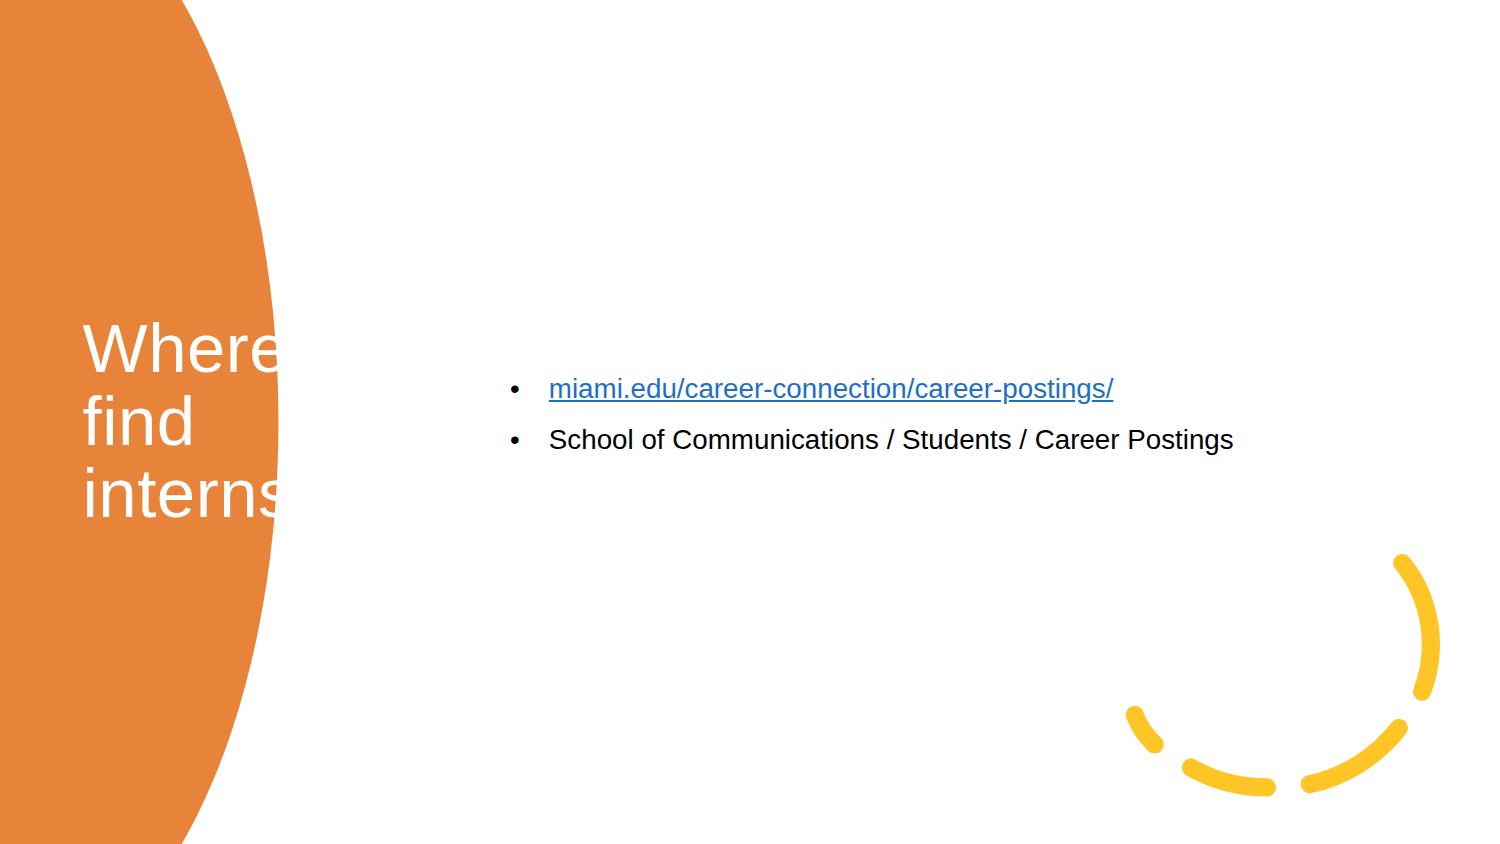Where to find internships…
miami.edu/career-connection/career-postings/
School of Communications / Students / Career Postings